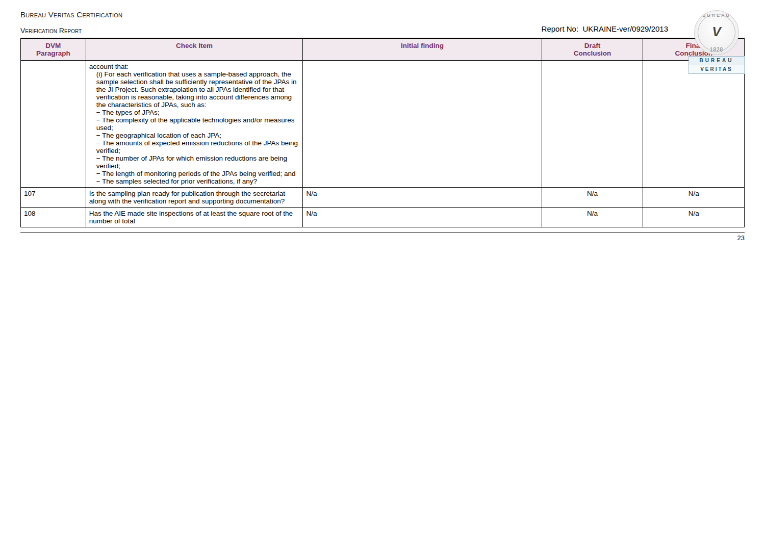Bureau Veritas Certification
Report No: UKRAINE-ver/0929/2013
BUREAU
V
1828
BUREAU
VERITAS
Verification Report
| DVM Paragraph | Check Item | Initial finding | Draft Conclusion | Final Conclusion |
| --- | --- | --- | --- | --- |
| | account that: (i) For each verification that uses a sample-based approach, the sample selection shall be sufficiently representative of the JPAs in the JI Project. Such extrapolation to all JPAs identified for that verification is reasonable, taking into account differences among the characteristics of JPAs, such as: − The types of JPAs; − The complexity of the applicable technologies and/or measures used; − The geographical location of each JPA; − The amounts of expected emission reductions of the JPAs being verified; − The number of JPAs for which emission reductions are being verified; − The length of monitoring periods of the JPAs being verified; and − The samples selected for prior verifications, if any? | | | |
| 107 | Is the sampling plan ready for publication through the secretariat along with the verification report and supporting documentation? | N/a | N/a | N/a |
| 108 | Has the AIE made site inspections of at least the square root of the number of total | N/a | N/a | N/a |
23